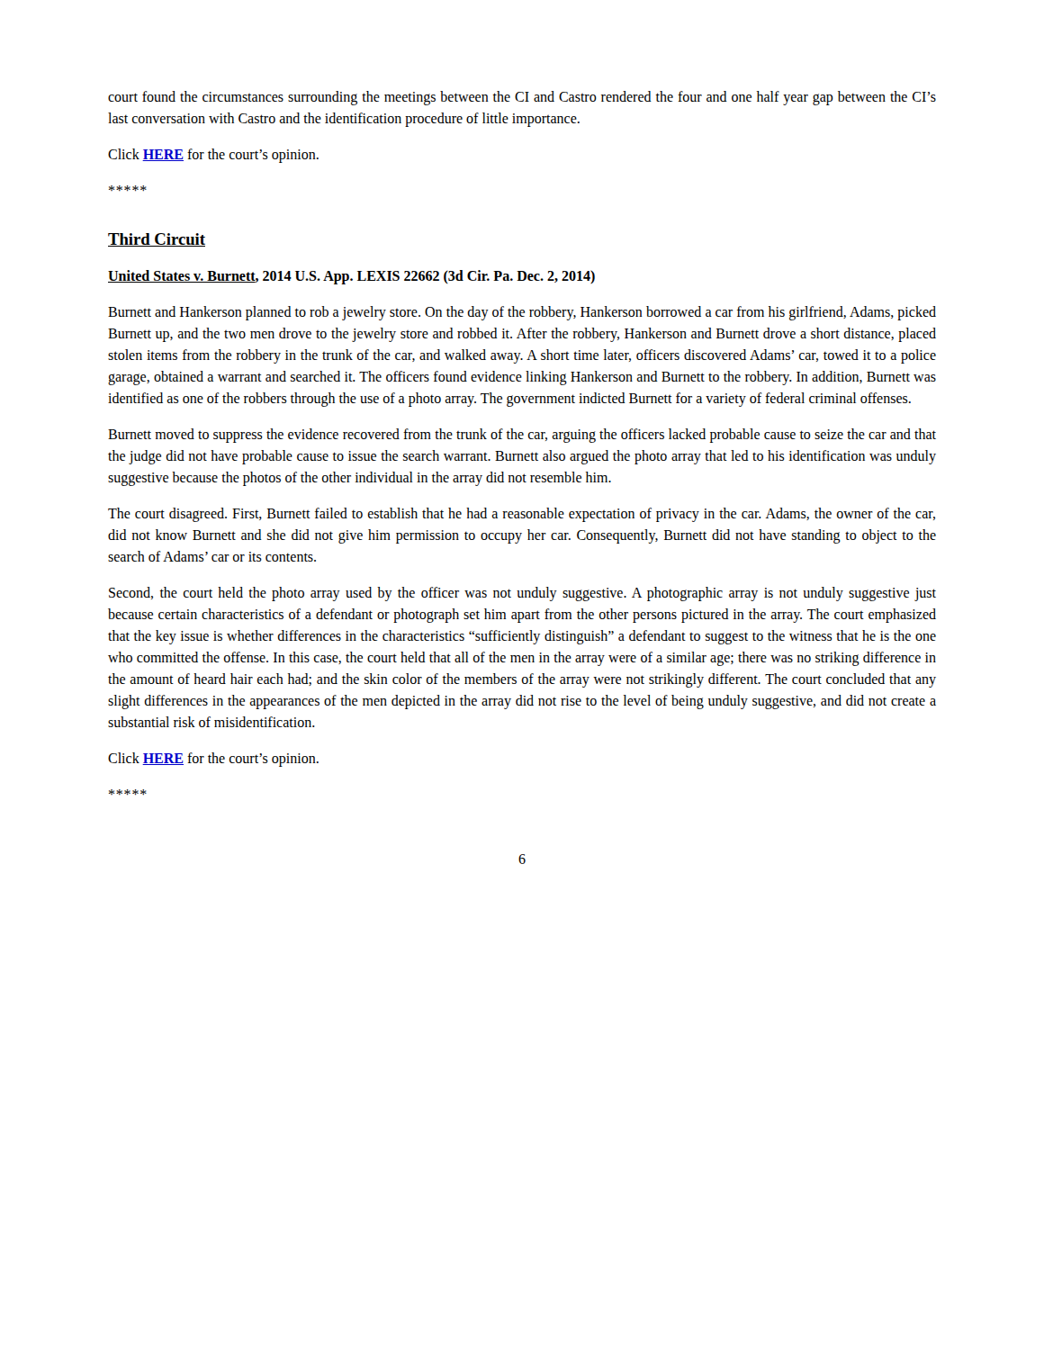court found the circumstances surrounding the meetings between the CI and Castro rendered the four and one half year gap between the CI’s last conversation with Castro and the identification procedure of little importance.
Click HERE for the court’s opinion.
*****
Third Circuit
United States v. Burnett, 2014 U.S. App. LEXIS 22662 (3d Cir. Pa. Dec. 2, 2014)
Burnett and Hankerson planned to rob a jewelry store. On the day of the robbery, Hankerson borrowed a car from his girlfriend, Adams, picked Burnett up, and the two men drove to the jewelry store and robbed it. After the robbery, Hankerson and Burnett drove a short distance, placed stolen items from the robbery in the trunk of the car, and walked away. A short time later, officers discovered Adams’ car, towed it to a police garage, obtained a warrant and searched it. The officers found evidence linking Hankerson and Burnett to the robbery. In addition, Burnett was identified as one of the robbers through the use of a photo array. The government indicted Burnett for a variety of federal criminal offenses.
Burnett moved to suppress the evidence recovered from the trunk of the car, arguing the officers lacked probable cause to seize the car and that the judge did not have probable cause to issue the search warrant. Burnett also argued the photo array that led to his identification was unduly suggestive because the photos of the other individual in the array did not resemble him.
The court disagreed. First, Burnett failed to establish that he had a reasonable expectation of privacy in the car. Adams, the owner of the car, did not know Burnett and she did not give him permission to occupy her car. Consequently, Burnett did not have standing to object to the search of Adams’ car or its contents.
Second, the court held the photo array used by the officer was not unduly suggestive. A photographic array is not unduly suggestive just because certain characteristics of a defendant or photograph set him apart from the other persons pictured in the array. The court emphasized that the key issue is whether differences in the characteristics “sufficiently distinguish” a defendant to suggest to the witness that he is the one who committed the offense. In this case, the court held that all of the men in the array were of a similar age; there was no striking difference in the amount of heard hair each had; and the skin color of the members of the array were not strikingly different. The court concluded that any slight differences in the appearances of the men depicted in the array did not rise to the level of being unduly suggestive, and did not create a substantial risk of misidentification.
Click HERE for the court’s opinion.
*****
6